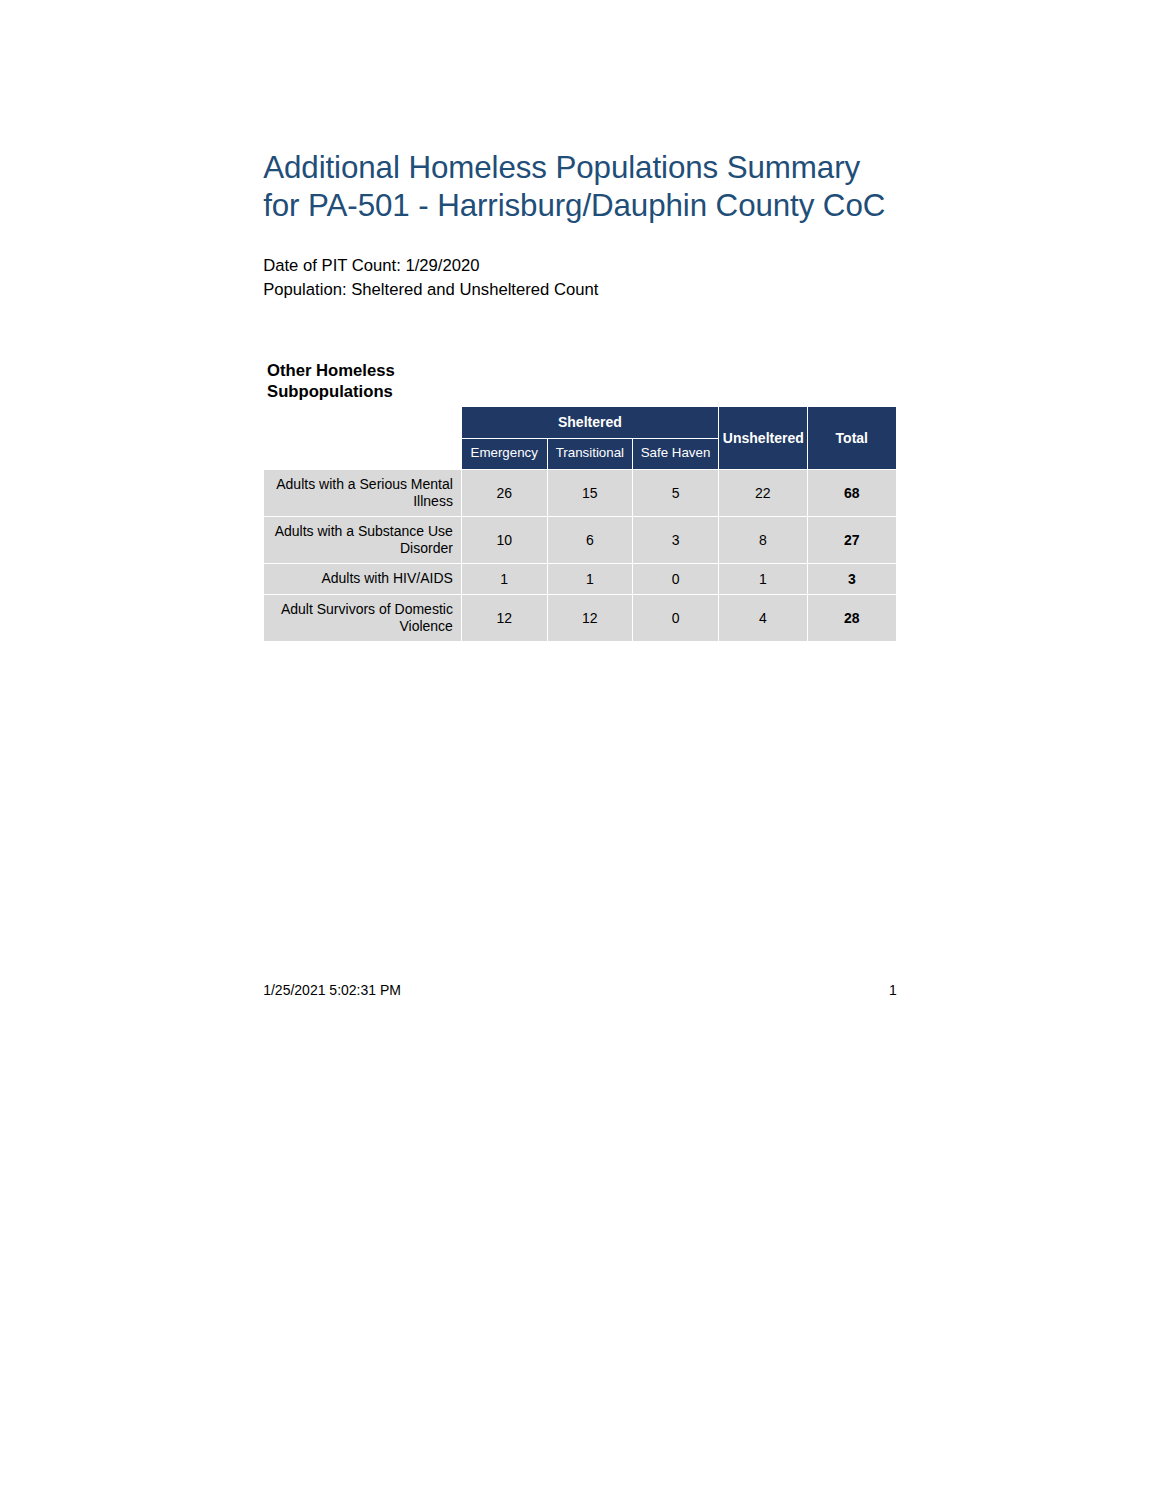Additional Homeless Populations Summary for PA-501 - Harrisburg/Dauphin County CoC
Date of PIT Count: 1/29/2020
Population: Sheltered and Unsheltered Count
Other Homeless Subpopulations
| | Sheltered | Unsheltered | Total |
| --- | --- | --- | --- |
| Emergency | Transitional | Safe Haven |
| Adults with a Serious Mental Illness | 26 | 15 | 5 | 22 | 68 |
| Adults with a Substance Use Disorder | 10 | 6 | 3 | 8 | 27 |
| Adults with HIV/AIDS | 1 | 1 | 0 | 1 | 3 |
| Adult Survivors of Domestic Violence | 12 | 12 | 0 | 4 | 28 |
1/25/2021 5:02:31 PM 1